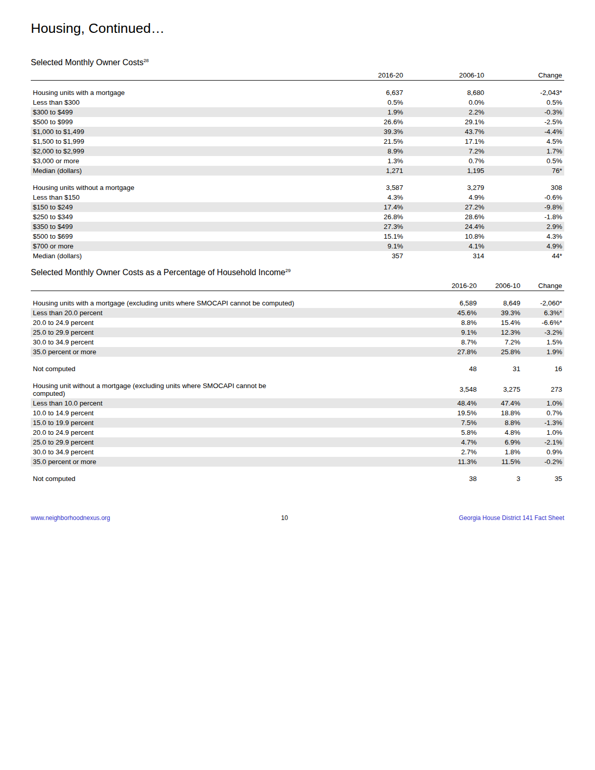Housing, Continued…
Selected Monthly Owner Costs 28
| | 2016-20 | 2006-10 | Change |
| --- | --- | --- | --- |
| Housing units with a mortgage | 6,637 | 8,680 | -2,043* |
| Less than $300 | 0.5% | 0.0% | 0.5% |
| $300 to $499 | 1.9% | 2.2% | -0.3% |
| $500 to $999 | 26.6% | 29.1% | -2.5% |
| $1,000 to $1,499 | 39.3% | 43.7% | -4.4% |
| $1,500 to $1,999 | 21.5% | 17.1% | 4.5% |
| $2,000 to $2,999 | 8.9% | 7.2% | 1.7% |
| $3,000 or more | 1.3% | 0.7% | 0.5% |
| Median (dollars) | 1,271 | 1,195 | 76* |
| Housing units without a mortgage | 3,587 | 3,279 | 308 |
| Less than $150 | 4.3% | 4.9% | -0.6% |
| $150 to $249 | 17.4% | 27.2% | -9.8% |
| $250 to $349 | 26.8% | 28.6% | -1.8% |
| $350 to $499 | 27.3% | 24.4% | 2.9% |
| $500 to $699 | 15.1% | 10.8% | 4.3% |
| $700 or more | 9.1% | 4.1% | 4.9% |
| Median (dollars) | 357 | 314 | 44* |
Selected Monthly Owner Costs as a Percentage of Household Income 29
| | 2016-20 | 2006-10 | Change |
| --- | --- | --- | --- |
| Housing units with a mortgage (excluding units where SMOCAPI cannot be computed) | 6,589 | 8,649 | -2,060* |
| Less than 20.0 percent | 45.6% | 39.3% | 6.3%* |
| 20.0 to 24.9 percent | 8.8% | 15.4% | -6.6%* |
| 25.0 to 29.9 percent | 9.1% | 12.3% | -3.2% |
| 30.0 to 34.9 percent | 8.7% | 7.2% | 1.5% |
| 35.0 percent or more | 27.8% | 25.8% | 1.9% |
| Not computed | 48 | 31 | 16 |
| Housing unit without a mortgage (excluding units where SMOCAPI cannot be computed) | 3,548 | 3,275 | 273 |
| Less than 10.0 percent | 48.4% | 47.4% | 1.0% |
| 10.0 to 14.9 percent | 19.5% | 18.8% | 0.7% |
| 15.0 to 19.9 percent | 7.5% | 8.8% | -1.3% |
| 20.0 to 24.9 percent | 5.8% | 4.8% | 1.0% |
| 25.0 to 29.9 percent | 4.7% | 6.9% | -2.1% |
| 30.0 to 34.9 percent | 2.7% | 1.8% | 0.9% |
| 35.0 percent or more | 11.3% | 11.5% | -0.2% |
| Not computed | 38 | 3 | 35 |
www.neighborhoodnexus.org 10 Georgia House District 141 Fact Sheet